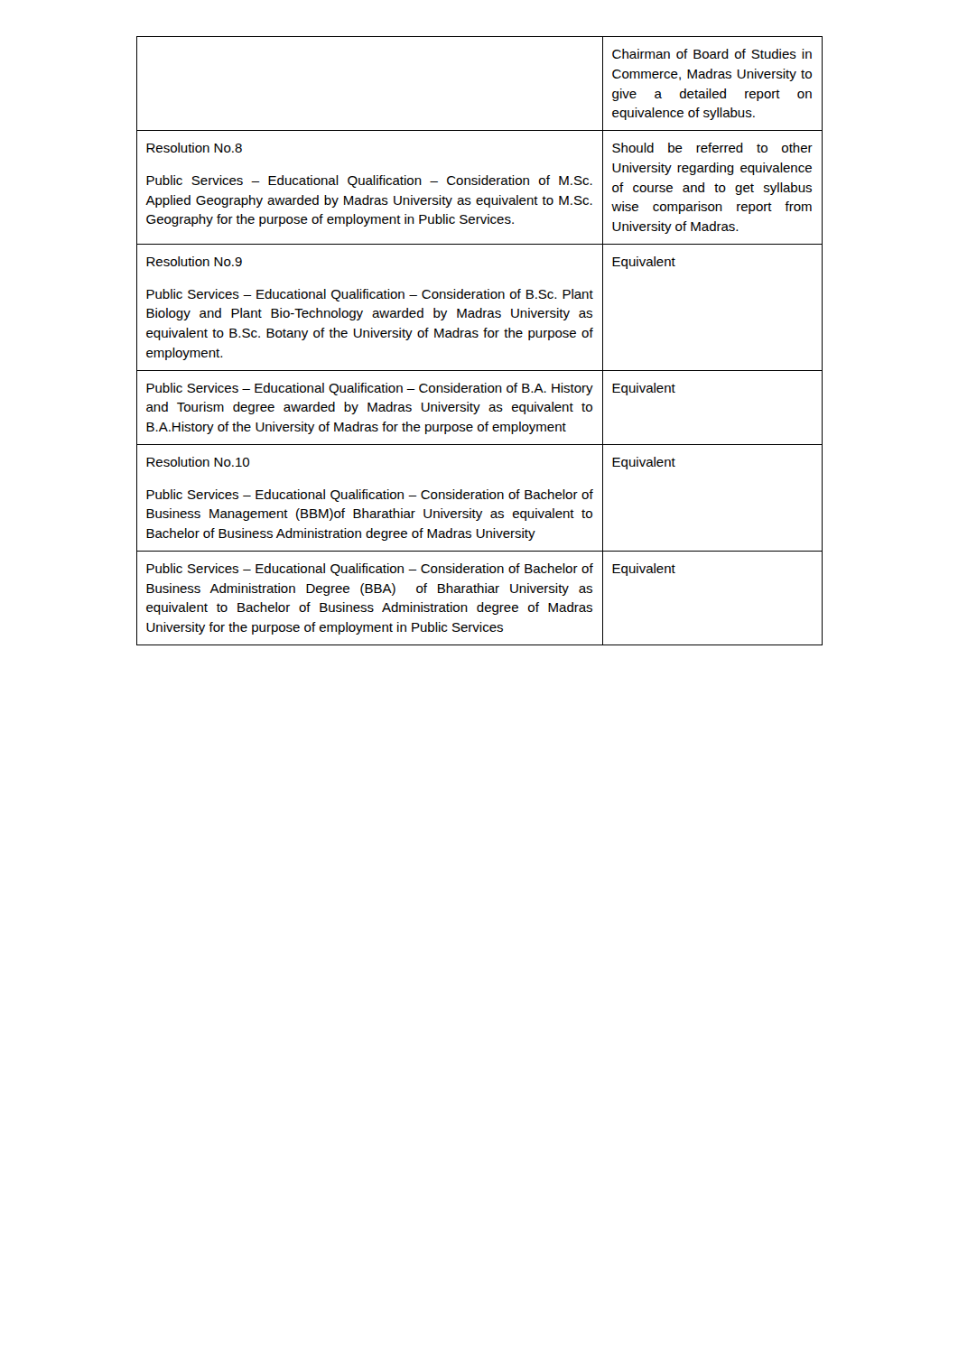| | Chairman of Board of Studies in Commerce, Madras University to give a detailed report on equivalence of syllabus. |
| Resolution No.8 Public Services – Educational Qualification – Consideration of M.Sc. Applied Geography awarded by Madras University as equivalent to M.Sc. Geography for the purpose of employment in Public Services. | Should be referred to other University regarding equivalence of course and to get syllabus wise comparison report from University of Madras. |
| Resolution No.9 Public Services – Educational Qualification – Consideration of B.Sc. Plant Biology and Plant Bio-Technology awarded by Madras University as equivalent to B.Sc. Botany of the University of Madras for the purpose of employment. | Equivalent |
| Public Services – Educational Qualification – Consideration of B.A. History and Tourism degree awarded by Madras University as equivalent to B.A.History of the University of Madras for the purpose of employment | Equivalent |
| Resolution No.10 Public Services – Educational Qualification – Consideration of Bachelor of Business Management (BBM)of Bharathiar University as equivalent to Bachelor of Business Administration degree of Madras University | Equivalent |
| Public Services – Educational Qualification – Consideration of Bachelor of Business Administration Degree (BBA) of Bharathiar University as equivalent to Bachelor of Business Administration degree of Madras University for the purpose of employment in Public Services | Equivalent |